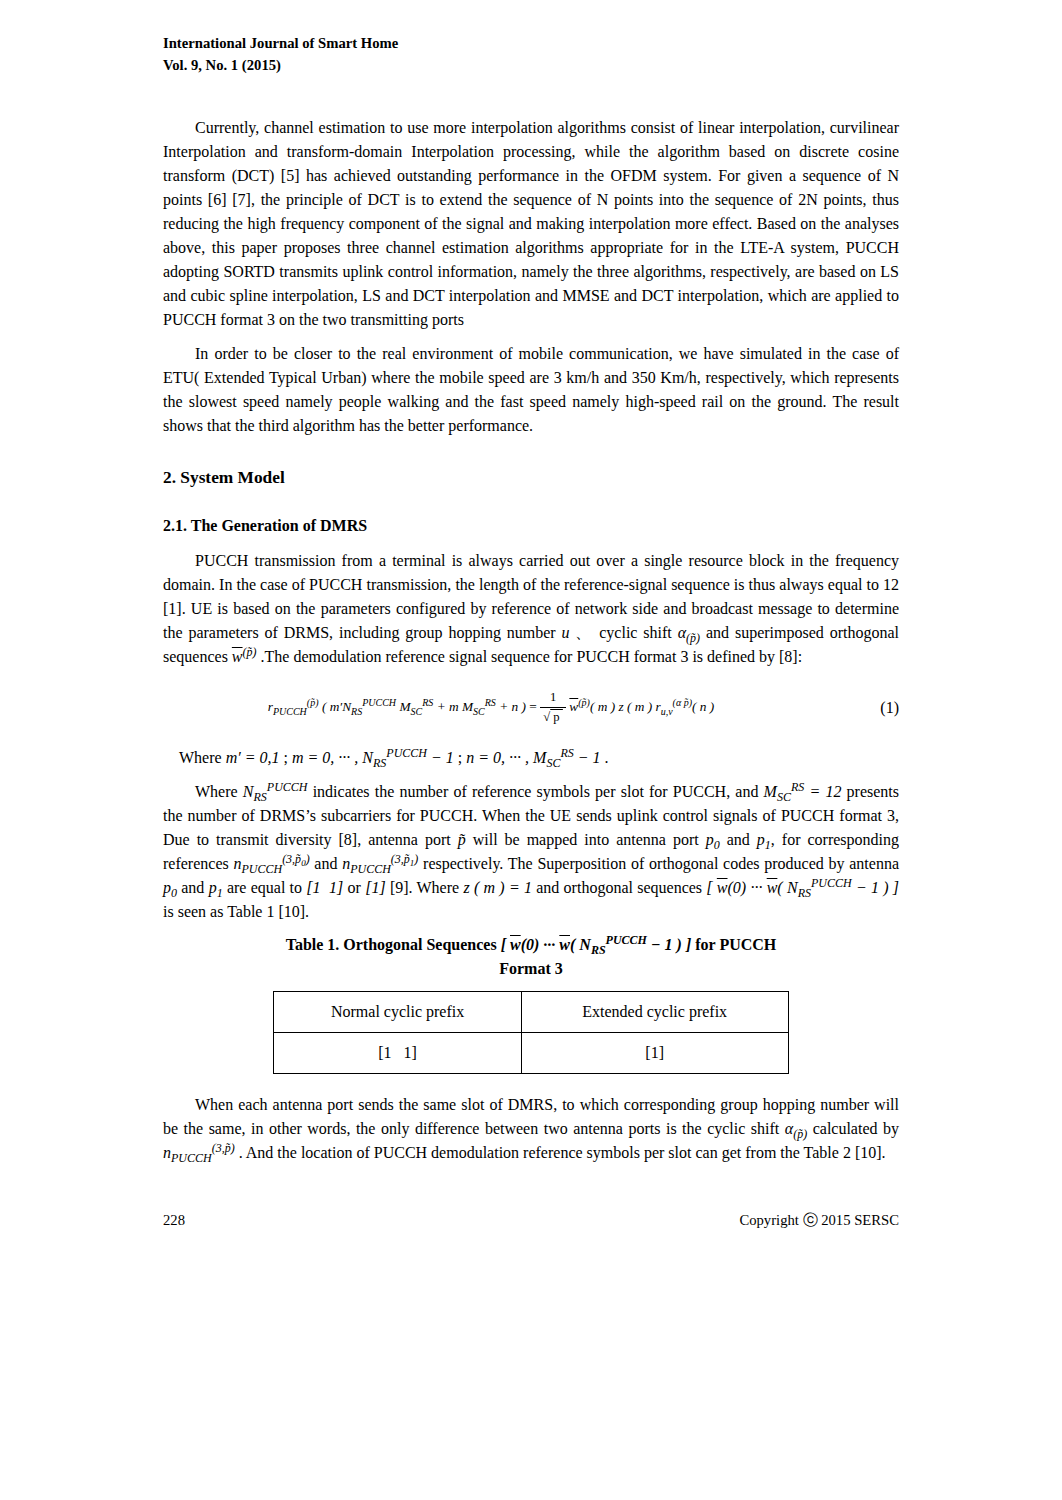International Journal of Smart Home
Vol. 9, No. 1 (2015)
Currently, channel estimation to use more interpolation algorithms consist of linear interpolation, curvilinear Interpolation and transform-domain Interpolation processing, while the algorithm based on discrete cosine transform (DCT) [5] has achieved outstanding performance in the OFDM system. For given a sequence of N points [6] [7], the principle of DCT is to extend the sequence of N points into the sequence of 2N points, thus reducing the high frequency component of the signal and making interpolation more effect. Based on the analyses above, this paper proposes three channel estimation algorithms appropriate for in the LTE-A system, PUCCH adopting SORTD transmits uplink control information, namely the three algorithms, respectively, are based on LS and cubic spline interpolation, LS and DCT interpolation and MMSE and DCT interpolation, which are applied to PUCCH format 3 on the two transmitting ports
In order to be closer to the real environment of mobile communication, we have simulated in the case of ETU( Extended Typical Urban) where the mobile speed are 3 km/h and 350 Km/h, respectively, which represents the slowest speed namely people walking and the fast speed namely high-speed rail on the ground. The result shows that the third algorithm has the better performance.
2. System Model
2.1. The Generation of DMRS
PUCCH transmission from a terminal is always carried out over a single resource block in the frequency domain. In the case of PUCCH transmission, the length of the reference-signal sequence is thus always equal to 12 [1]. UE is based on the parameters configured by reference of network side and broadcast message to determine the parameters of DRMS, including group hopping number u 、 cyclic shift α(p̃) and superimposed orthogonal sequences w(p̃) .The demodulation reference signal sequence for PUCCH format 3 is defined by [8]:
rPUCCH(p̃) ( m′NRSPUCCH MSCRS + m MSCRS + n ) = 1√ p w(p̃)( m ) z ( m ) ru,v(α p̃)( n )
(1)
Where m′ = 0,1 ; m = 0, ··· , NRSPUCCH − 1 ; n = 0, ··· , MSCRS − 1 .
Where NRSPUCCH indicates the number of reference symbols per slot for PUCCH, and MSCRS = 12 presents the number of DRMS’s subcarriers for PUCCH. When the UE sends uplink control signals of PUCCH format 3, Due to transmit diversity [8], antenna port p̃ will be mapped into antenna port p0 and p1, for corresponding references nPUCCH(3,p̃0) and nPUCCH(3,p̃1) respectively. The Superposition of orthogonal codes produced by antenna p0 and p1 are equal to [1 1] or [1] [9]. Where z ( m ) = 1 and orthogonal sequences [ w(0) ··· w( NRSPUCCH − 1 ) ] is seen as Table 1 [10].
Table 1. Orthogonal Sequences [ w (0) ··· w ( N RS PUCCH − 1 ) ] for PUCCH Format 3
| Normal cyclic prefix | Extended cyclic prefix |
| --- | --- |
| [1 1] | [1] |
When each antenna port sends the same slot of DMRS, to which corresponding group hopping number will be the same, in other words, the only difference between two antenna ports is the cyclic shift α(p̃) calculated by nPUCCH(3,p̃) . And the location of PUCCH demodulation reference symbols per slot can get from the Table 2 [10].
228 Copyright ⓒ 2015 SERSC